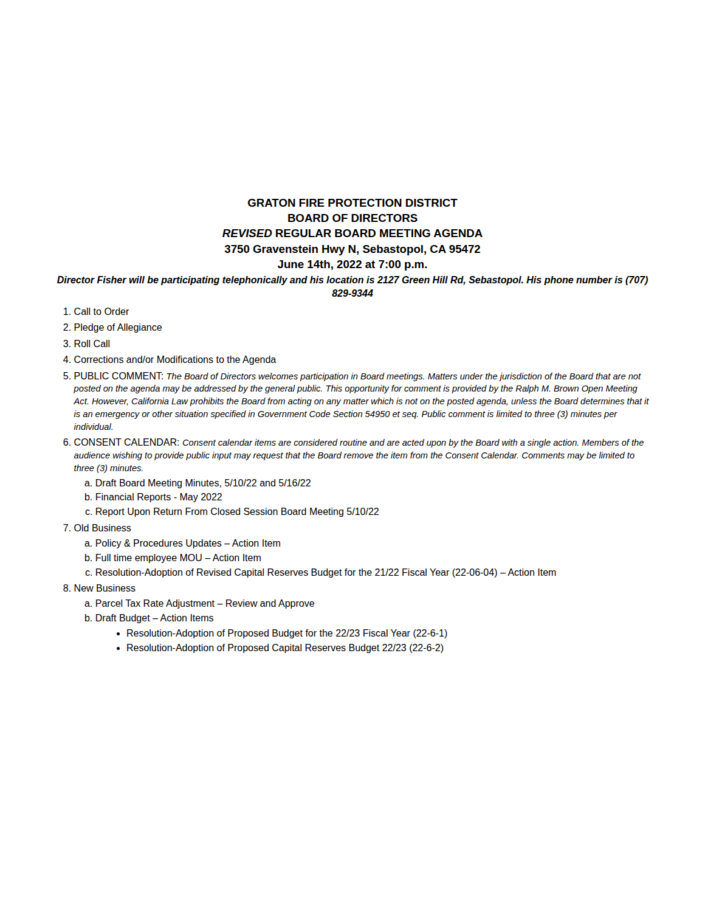GRATON FIRE PROTECTION DISTRICT
BOARD OF DIRECTORS
REVISED REGULAR BOARD MEETING AGENDA
3750 Gravenstein Hwy N, Sebastopol, CA 95472
June 14th, 2022 at 7:00 p.m.
Director Fisher will be participating telephonically and his location is 2127 Green Hill Rd, Sebastopol. His phone number is (707) 829-9344
Call to Order
Pledge of Allegiance
Roll Call
Corrections and/or Modifications to the Agenda
PUBLIC COMMENT: The Board of Directors welcomes participation in Board meetings. Matters under the jurisdiction of the Board that are not posted on the agenda may be addressed by the general public. This opportunity for comment is provided by the Ralph M. Brown Open Meeting Act. However, California Law prohibits the Board from acting on any matter which is not on the posted agenda, unless the Board determines that it is an emergency or other situation specified in Government Code Section 54950 et seq. Public comment is limited to three (3) minutes per individual.
CONSENT CALENDAR: Consent calendar items are considered routine and are acted upon by the Board with a single action. Members of the audience wishing to provide public input may request that the Board remove the item from the Consent Calendar. Comments may be limited to three (3) minutes.
Draft Board Meeting Minutes, 5/10/22 and 5/16/22
Financial Reports - May 2022
Report Upon Return From Closed Session Board Meeting 5/10/22
Old Business
Policy & Procedures Updates – Action Item
Full time employee MOU – Action Item
Resolution-Adoption of Revised Capital Reserves Budget for the 21/22 Fiscal Year (22-06-04) – Action Item
New Business
Parcel Tax Rate Adjustment – Review and Approve
Draft Budget – Action Items
Resolution-Adoption of Proposed Budget for the 22/23 Fiscal Year (22-6-1)
Resolution-Adoption of Proposed Capital Reserves Budget 22/23 (22-6-2)